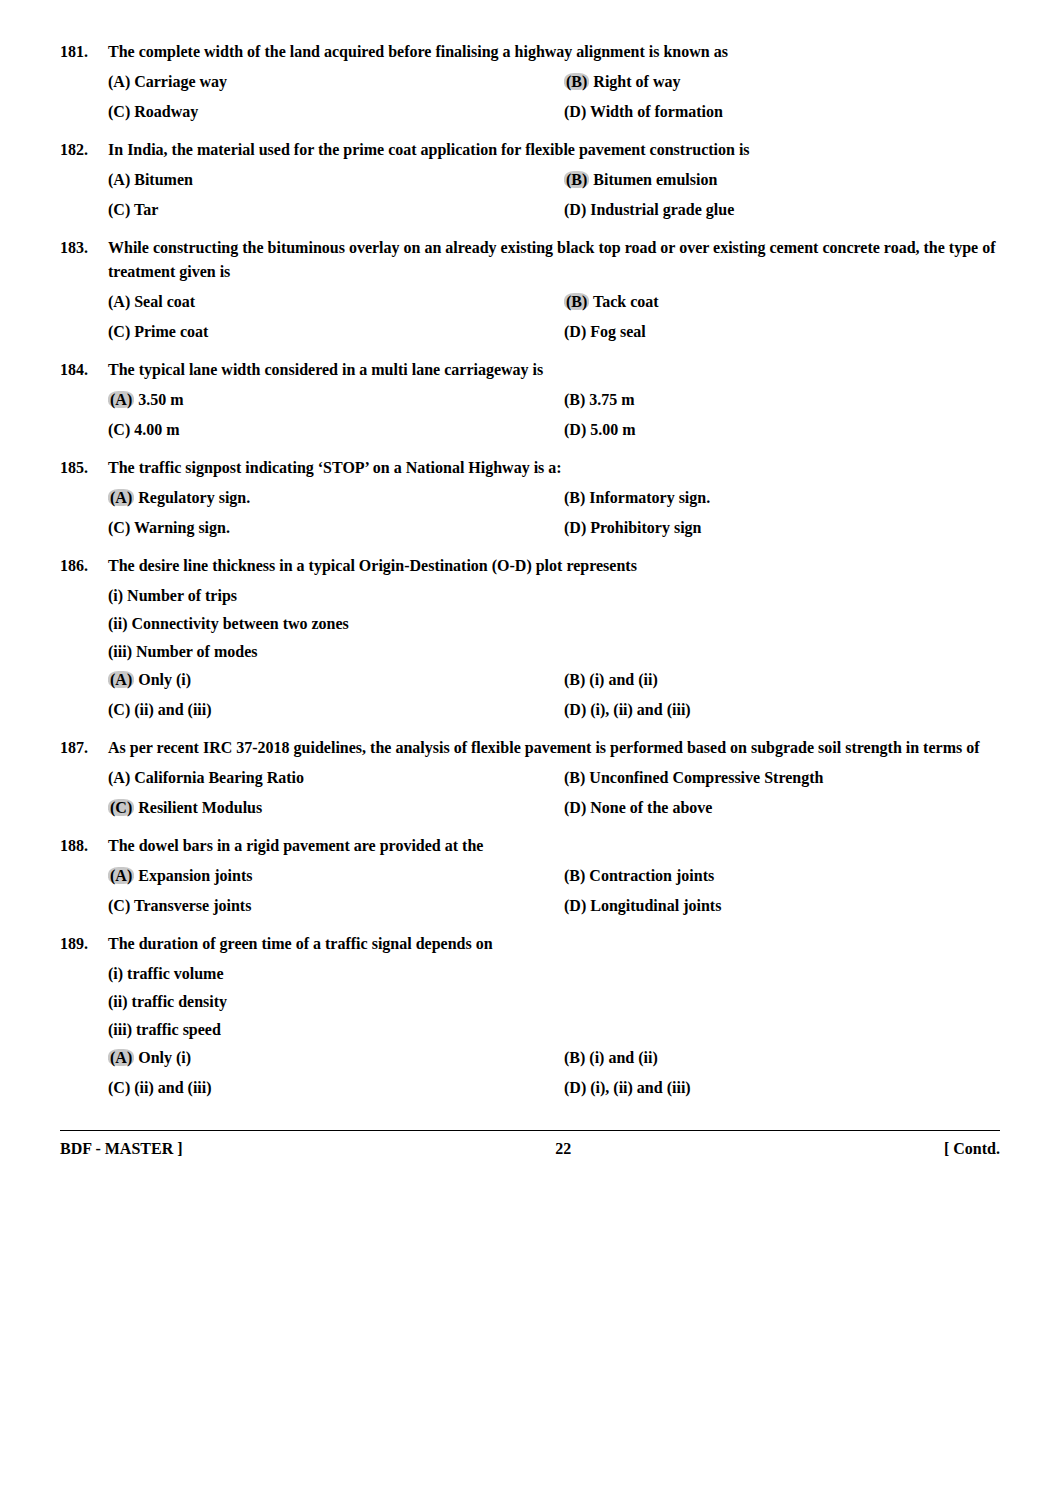181.
The complete width of the land acquired before finalising a highway alignment is known as
(A) Carriage way
(B) Right of way
(C) Roadway
(D) Width of formation
182.
In India, the material used for the prime coat application for flexible pavement construction is
(A) Bitumen
(B) Bitumen emulsion
(C) Tar
(D) Industrial grade glue
183.
While constructing the bituminous overlay on an already existing black top road or over existing cement concrete road, the type of treatment given is
(A) Seal coat
(B) Tack coat
(C) Prime coat
(D) Fog seal
184.
The typical lane width considered in a multi lane carriageway is
(A) 3.50 m
(B) 3.75 m
(C) 4.00 m
(D) 5.00 m
185.
The traffic signpost indicating ‘STOP’ on a National Highway is a:
(A) Regulatory sign.
(B) Informatory sign.
(C) Warning sign.
(D) Prohibitory sign
186.
The desire line thickness in a typical Origin-Destination (O-D) plot represents
(i) Number of trips
(ii) Connectivity between two zones
(iii) Number of modes
(A) Only (i)
(B) (i) and (ii)
(C) (ii) and (iii)
(D) (i), (ii) and (iii)
187.
As per recent IRC 37-2018 guidelines, the analysis of flexible pavement is performed based on subgrade soil strength in terms of
(A) California Bearing Ratio
(B) Unconfined Compressive Strength
(C) Resilient Modulus
(D) None of the above
188.
The dowel bars in a rigid pavement are provided at the
(A) Expansion joints
(B) Contraction joints
(C) Transverse joints
(D) Longitudinal joints
189.
The duration of green time of a traffic signal depends on
(i) traffic volume
(ii) traffic density
(iii) traffic speed
(A) Only (i)
(B) (i) and (ii)
(C) (ii) and (iii)
(D) (i), (ii) and (iii)
BDF - MASTER ] 22 [ Contd.